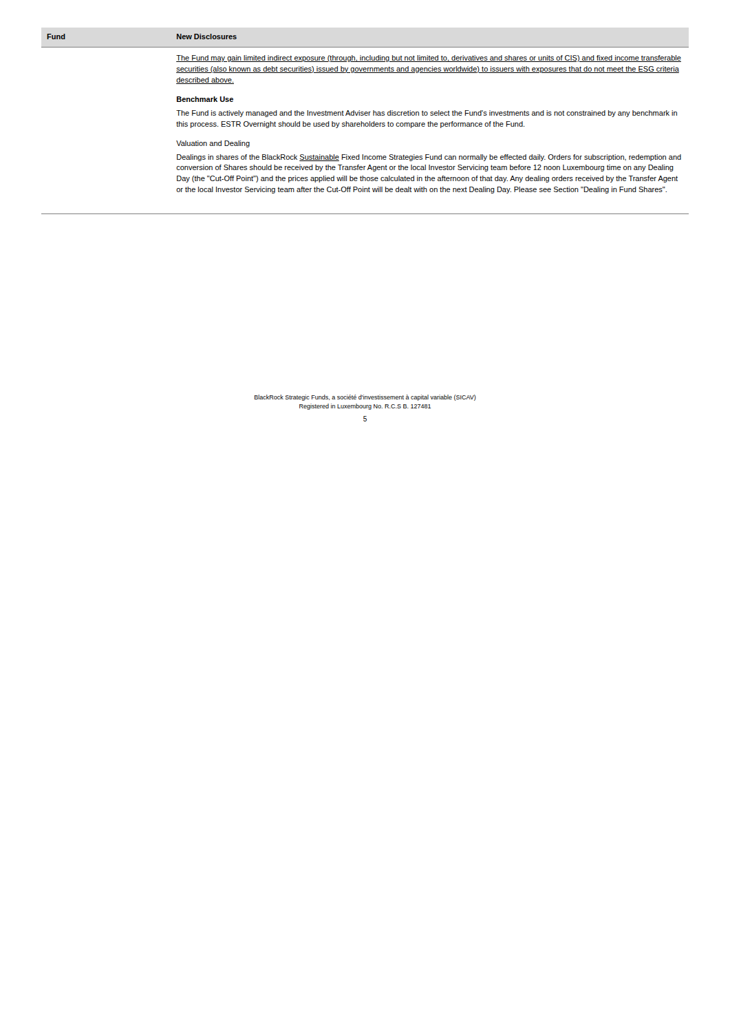| Fund | New Disclosures |
| --- | --- |
| | The Fund may gain limited indirect exposure (through, including but not limited to, derivatives and shares or units of CIS) and fixed income transferable securities (also known as debt securities) issued by governments and agencies worldwide) to issuers with exposures that do not meet the ESG criteria described above. Benchmark Use The Fund is actively managed and the Investment Adviser has discretion to select the Fund's investments and is not constrained by any benchmark in this process. ESTR Overnight should be used by shareholders to compare the performance of the Fund. Valuation and Dealing Dealings in shares of the BlackRock Sustainable Fixed Income Strategies Fund can normally be effected daily. Orders for subscription, redemption and conversion of Shares should be received by the Transfer Agent or the local Investor Servicing team before 12 noon Luxembourg time on any Dealing Day (the "Cut-Off Point") and the prices applied will be those calculated in the afternoon of that day. Any dealing orders received by the Transfer Agent or the local Investor Servicing team after the Cut-Off Point will be dealt with on the next Dealing Day. Please see Section "Dealing in Fund Shares". |
BlackRock Strategic Funds, a société d'investissement à capital variable (SICAV)
Registered in Luxembourg No. R.C.S B. 127481
5